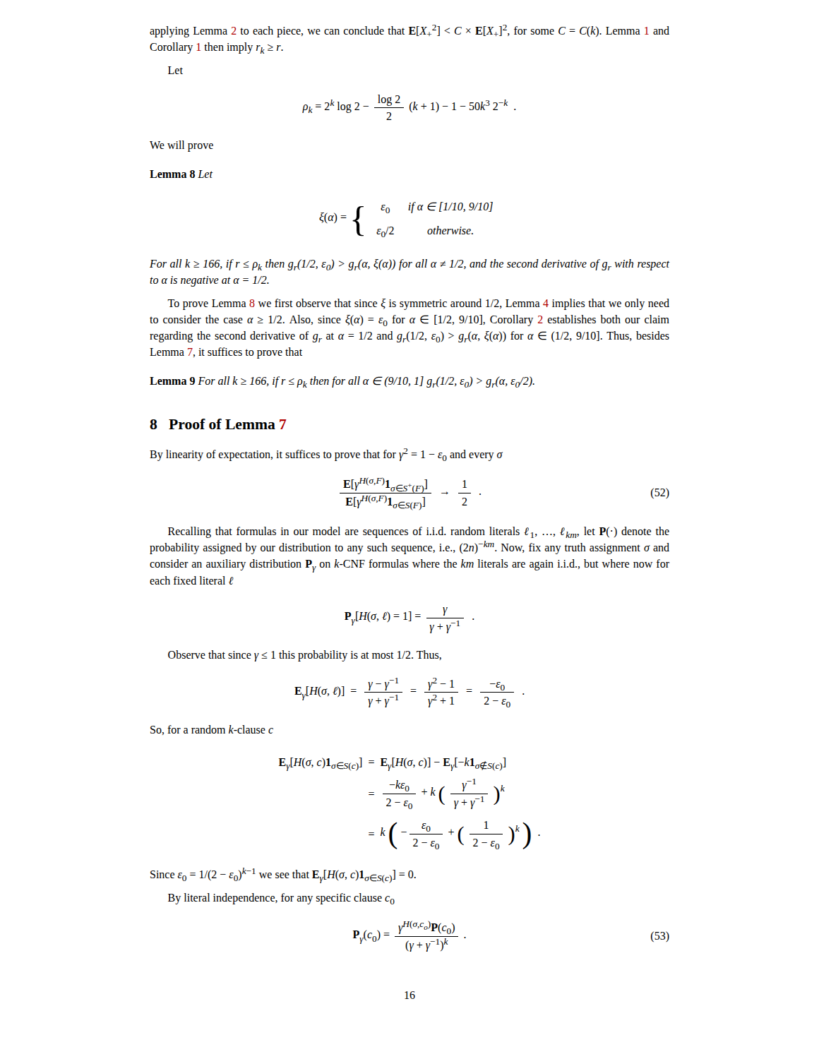applying Lemma 2 to each piece, we can conclude that E[X+2] < C × E[X+]2, for some C = C(k). Lemma 1 and Corollary 1 then imply rk ≥ r.
Let
ρk = 2k log 2 − log 22 (k + 1) − 1 − 50k3 2−k .
We will prove
Lemma 8 Let
ξ(α) = {
| ε 0 | if α ∈ [1/10, 9/10] |
| ε 0 /2 | otherwise. |
For all k ≥ 166, if r ≤ ρk then gr(1/2, ε0) > gr(α, ξ(α)) for all α ≠ 1/2, and the second derivative of gr with respect to α is negative at α = 1/2.
To prove Lemma 8 we first observe that since ξ is symmetric around 1/2, Lemma 4 implies that we only need to consider the case α ≥ 1/2. Also, since ξ(α) = ε0 for α ∈ [1/2, 9/10], Corollary 2 establishes both our claim regarding the second derivative of gr at α = 1/2 and gr(1/2, ε0) > gr(α, ξ(α)) for α ∈ (1/2, 9/10]. Thus, besides Lemma 7, it suffices to prove that
Lemma 9 For all k ≥ 166, if r ≤ ρk then for all α ∈ (9/10, 1] gr(1/2, ε0) > gr(α, ε0/2).
8 Proof of Lemma 7
By linearity of expectation, it suffices to prove that for γ2 = 1 − ε0 and every σ
E[γH(σ,F)1σ∈S+(F)] E[γH(σ,F)1σ∈S(F)] → 12 . (52)
Recalling that formulas in our model are sequences of i.i.d. random literals ℓ1, …, ℓkm, let P(·) denote the probability assigned by our distribution to any such sequence, i.e., (2n)−km. Now, fix any truth assignment σ and consider an auxiliary distribution Pγ on k-CNF formulas where the km literals are again i.i.d., but where now for each fixed literal ℓ
Pγ[H(σ, ℓ) = 1] = γγ + γ−1 .
Observe that since γ ≤ 1 this probability is at most 1/2. Thus,
Eγ[H(σ, ℓ)] = γ − γ−1 γ + γ−1 = γ2 − 1 γ2 + 1 = −ε02 − ε0 .
So, for a random k-clause c
| E γ [ H ( σ , c ) 1 σ ∈ S ( c ) ] | = | E γ [ H ( σ , c )] − E γ [− k 1 σ ∉ S ( c ) ] |
| | = | − kε 0 2 − ε 0 + k ( γ −1 γ + γ −1 ) k |
| | = | k ( − ε 0 2 − ε 0 + ( 1 2 − ε 0 ) k ) . |
Since ε0 = 1/(2 − ε0)k−1 we see that Eγ[H(σ, c)1σ∈S(c)] = 0.
By literal independence, for any specific clause c0
Pγ(c0) = γH(σ,co)P(c0) (γ + γ−1)k . (53)
16